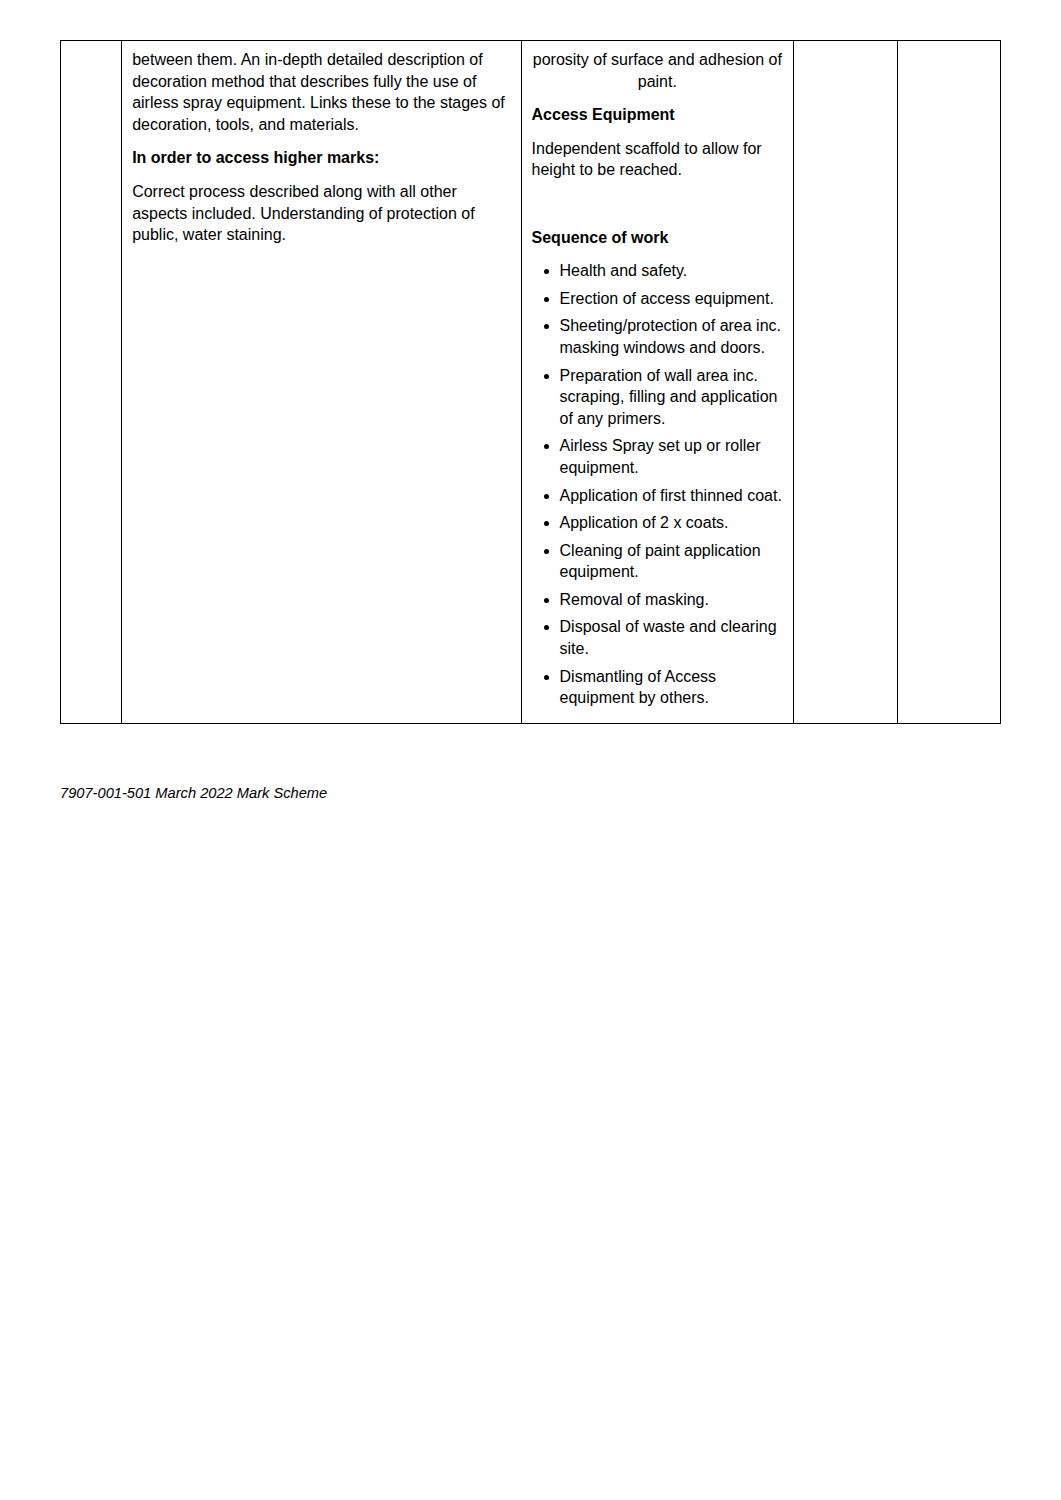| | between them. An in-depth detailed description of decoration method that describes fully the use of airless spray equipment. Links these to the stages of decoration, tools, and materials. In order to access higher marks: Correct process described along with all other aspects included. Understanding of protection of public, water staining. | porosity of surface and adhesion of paint. Access Equipment Independent scaffold to allow for height to be reached. Sequence of work Health and safety. Erection of access equipment. Sheeting/protection of area inc. masking windows and doors. Preparation of wall area inc. scraping, filling and application of any primers. Airless Spray set up or roller equipment. Application of first thinned coat. Application of 2 x coats. Cleaning of paint application equipment. Removal of masking. Disposal of waste and clearing site. Dismantling of Access equipment by others. | | |
7907-001-501 March 2022 Mark Scheme